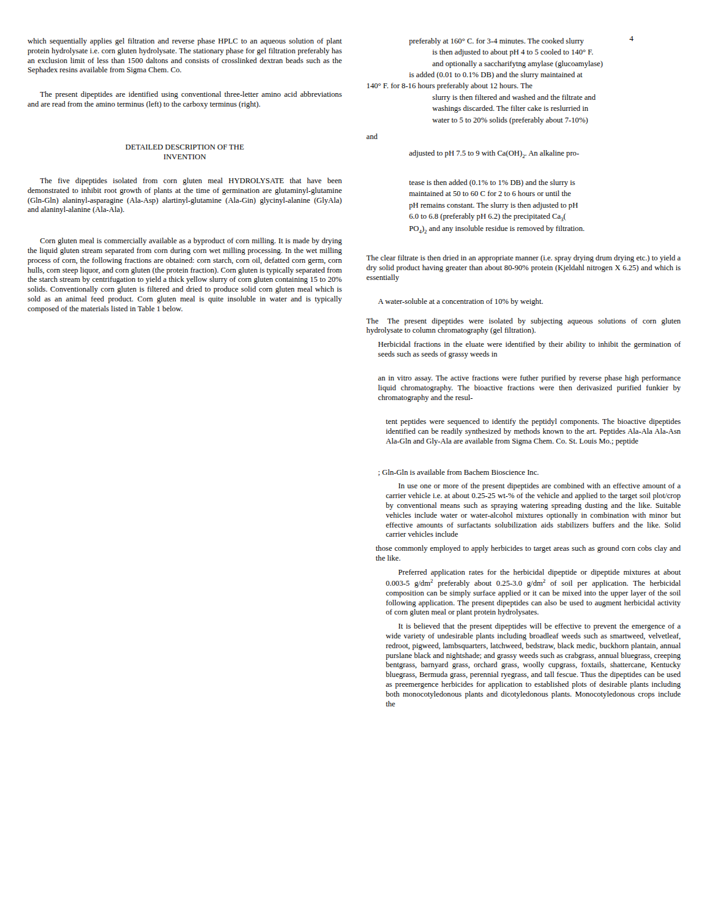4
which sequentially applies gel filtration and reverse phase HPLC to an aqueous solution of plant protein hydrolysate i.e. corn gluten hydrolysate. The stationary phase for gel filtration preferably has an exclusion limit of less than 1500 daltons and consists of crosslinked dextran beads such as the Sephadex resins available from Sigma Chem. Co.
The present dipeptides are identified using conventional three-letter amino acid abbreviations and are read from the amino terminus (left) to the carboxy terminus (right).
DETAILED DESCRIPTION OF THE
INVENTION
The five dipeptides isolated from corn gluten meal HYDROLYSATE that have been demonstrated to inhibit root growth of plants at the time of germination are glutaminyl-glutamine (Gln-Gln) alaninyl-asparagine (Ala-Asp) alartinyl-glutamine (Ala-Gin) glycinyl-alanine (GlyAla) and alaninyl-alanine (Ala-Ala).
Corn gluten meal is commercially available as a byproduct of corn milling. It is made by drying the liquid gluten stream separated from corn during corn wet milling processing. In the wet milling process of corn, the following fractions are obtained: corn starch, corn oil, defatted corn germ, corn hulls, corn steep liquor, and corn gluten (the protein fraction). Corn gluten is typically separated from the starch stream by centrifugation to yield a thick yellow slurry of corn gluten containing 15 to 20% solids. Conventionally corn gluten is filtered and dried to produce solid corn gluten meal which is sold as an animal feed product. Corn gluten meal is quite insoluble in water and is typically composed of the materials listed in Table 1 below.
preferably at 160° C. for 3-4 minutes. The cooked slurry
is then adjusted to about pH 4 to 5 cooled to 140° F.
and optionally a saccharifytng amylase (glucoamylase)
is added (0.01 to 0.1% DB) and the slurry maintained at
140° F. for 8-16 hours preferably about 12 hours. The
slurry is then filtered and washed and the filtrate and
washings discarded. The filter cake is reslurried in
water to 5 to 20% solids (preferably about 7-10%)
and
adjusted to pH 7.5 to 9 with Ca(OH)2. An alkaline pro-
tease is then added (0.1% to 1% DB) and the slurry is
maintained at 50 to 60 C for 2 to 6 hours or until the
pH remains constant. The slurry is then adjusted to pH
6.0 to 6.8 (preferably pH 6.2) the precipitated Ca3(
PO4)2 and any insoluble residue is removed by filtration.
The clear filtrate is then dried in an appropriate manner (i.e. spray drying drum drying etc.) to yield a dry solid product having greater than about 80-90% protein (Kjeldahl nitrogen X 6.25) and which is essentially
A water-soluble at a concentration of 10% by weight.
The The present dipeptides were isolated by subjecting aqueous solutions of corn gluten hydrolysate to column chromatography (gel filtration).
Herbicidal fractions in the eluate were identified by their ability to inhibit the germination of seeds such as seeds of grassy weeds in
an in vitro assay. The active fractions were futher purified by reverse phase high performance liquid chromatography. The bioactive fractions were then derivasized purified funkier by chromatography and the resul-
tent peptides were sequenced to identify the peptidyl components. The bioactive dipeptides identified can be readily synthesized by methods known to the art. Peptides Ala-Ala Ala-Asn Ala-Gln and Gly-Ala are available from Sigma Chem. Co. St. Louis Mo.; peptide
; Gln-Gln is available from Bachem Bioscience Inc.
In use one or more of the present dipeptides are combined with an effective amount of a carrier vehicle i.e. at about 0.25-25 wt-% of the vehicle and applied to the target soil plot/crop by conventional means such as spraying watering spreading dusting and the like. Suitable vehicles include water or water-alcohol mixtures optionally in combination with minor but effective amounts of surfactants solubilization aids stabilizers buffers and the like. Solid carrier vehicles include
those commonly employed to apply herbicides to target areas such as ground corn cobs clay and the like.
Preferred application rates for the herbicidal dipeptide or dipeptide mixtures at about 0.003-5 g/dm2 preferably about 0.25-3.0 g/dm2 of soil per application. The herbicidal composition can be simply surface applied or it can be mixed into the upper layer of the soil following application. The present dipeptides can also be used to augment herbicidal activity of corn gluten meal or plant protein hydrolysates.
It is believed that the present dipeptides will be effective to prevent the emergence of a wide variety of undesirable plants including broadleaf weeds such as smartweed, velvetleaf, redroot, pigweed, lambsquarters, latchweed, bedstraw, black medic, buckhorn plantain, annual purslane black and nightshade; and grassy weeds such as crabgrass, annual bluegrass, creeping bentgrass, barnyard grass, orchard grass, woolly cupgrass, foxtails, shattercane, Kentucky bluegrass, Bermuda grass, perennial ryegrass, and tall fescue. Thus the dipeptides can be used as preemergence herbicides for application to established plots of desirable plants including both monocotyledonous plants and dicotyledonous plants. Monocotyledonous crops include the